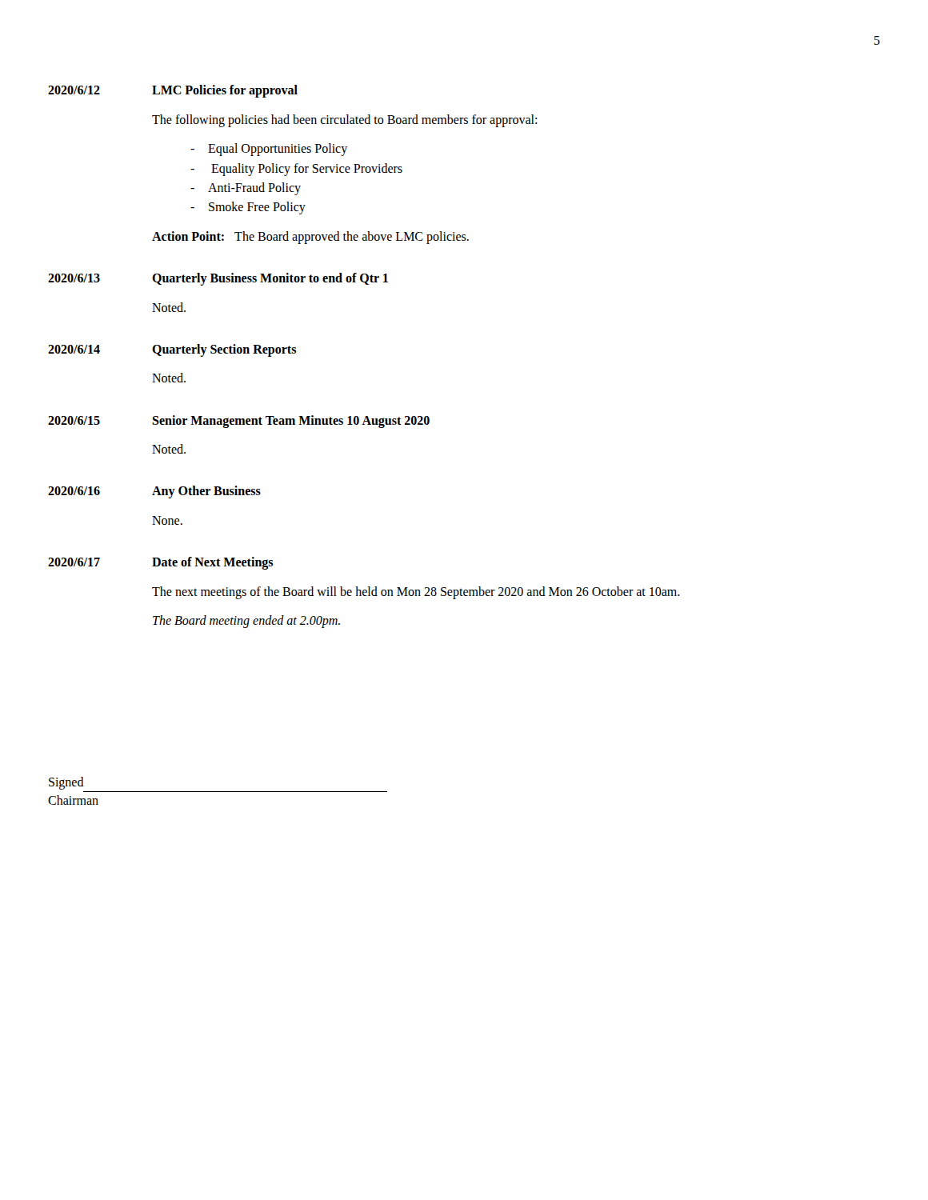5
2020/6/12
LMC Policies for approval
The following policies had been circulated to Board members for approval:
Equal Opportunities Policy
Equality Policy for Service Providers
Anti-Fraud Policy
Smoke Free Policy
Action Point: The Board approved the above LMC policies.
2020/6/13
Quarterly Business Monitor to end of Qtr 1
Noted.
2020/6/14
Quarterly Section Reports
Noted.
2020/6/15
Senior Management Team Minutes 10 August 2020
Noted.
2020/6/16
Any Other Business
None.
2020/6/17
Date of Next Meetings
The next meetings of the Board will be held on Mon 28 September 2020 and Mon 26 October at 10am.
The Board meeting ended at 2.00pm.
Signed
Chairman